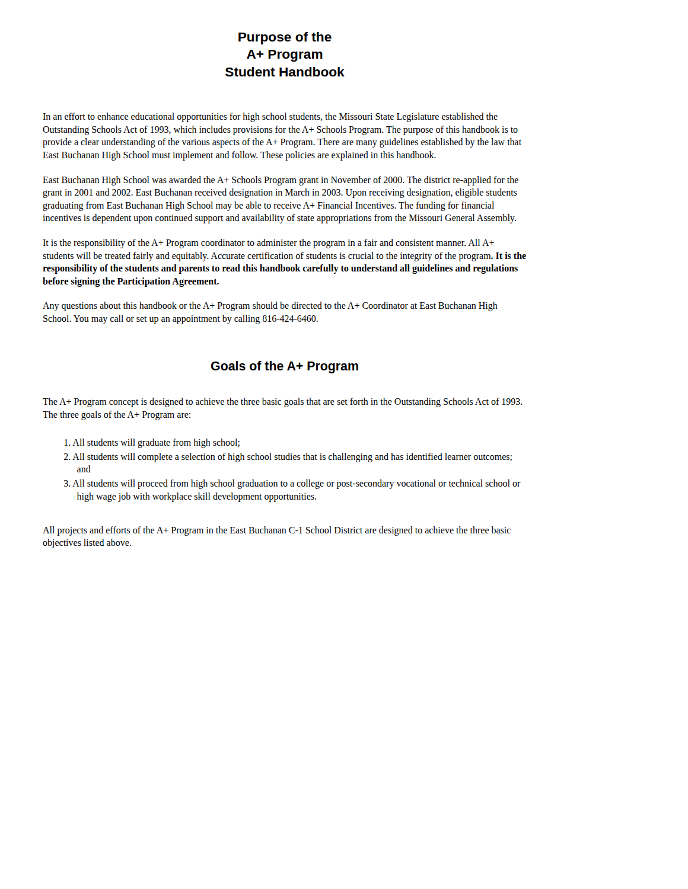Purpose of the
A+ Program
Student Handbook
In an effort to enhance educational opportunities for high school students, the Missouri State Legislature established the Outstanding Schools Act of 1993, which includes provisions for the A+ Schools Program. The purpose of this handbook is to provide a clear understanding of the various aspects of the A+ Program. There are many guidelines established by the law that East Buchanan High School must implement and follow. These policies are explained in this handbook.
East Buchanan High School was awarded the A+ Schools Program grant in November of 2000. The district re-applied for the grant in 2001 and 2002. East Buchanan received designation in March in 2003. Upon receiving designation, eligible students graduating from East Buchanan High School may be able to receive A+ Financial Incentives. The funding for financial incentives is dependent upon continued support and availability of state appropriations from the Missouri General Assembly.
It is the responsibility of the A+ Program coordinator to administer the program in a fair and consistent manner. All A+ students will be treated fairly and equitably. Accurate certification of students is crucial to the integrity of the program. It is the responsibility of the students and parents to read this handbook carefully to understand all guidelines and regulations before signing the Participation Agreement.
Any questions about this handbook or the A+ Program should be directed to the A+ Coordinator at East Buchanan High School. You may call or set up an appointment by calling 816-424-6460.
Goals of the A+ Program
The A+ Program concept is designed to achieve the three basic goals that are set forth in the Outstanding Schools Act of 1993. The three goals of the A+ Program are:
1. All students will graduate from high school;
2. All students will complete a selection of high school studies that is challenging and has identified learner outcomes; and
3. All students will proceed from high school graduation to a college or post-secondary vocational or technical school or high wage job with workplace skill development opportunities.
All projects and efforts of the A+ Program in the East Buchanan C-1 School District are designed to achieve the three basic objectives listed above.